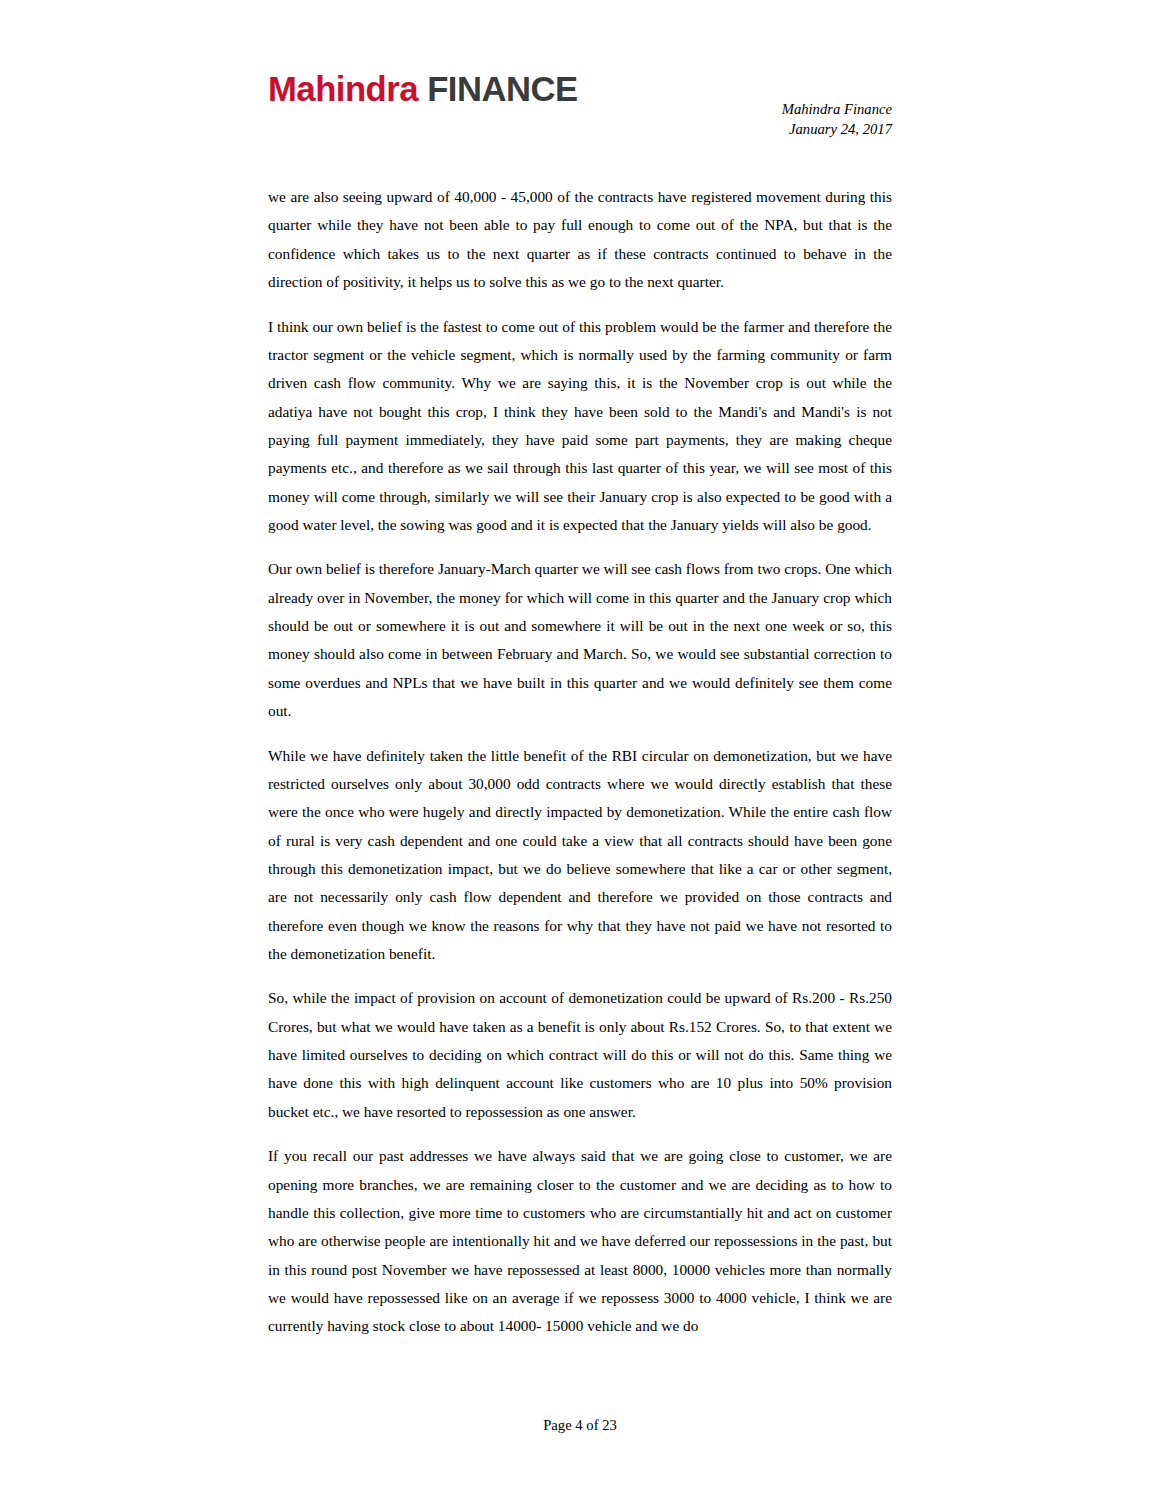Mahindra FINANCE
Mahindra Finance
January 24, 2017
we are also seeing upward of 40,000 - 45,000 of the contracts have registered movement during this quarter while they have not been able to pay full enough to come out of the NPA, but that is the confidence which takes us to the next quarter as if these contracts continued to behave in the direction of positivity, it helps us to solve this as we go to the next quarter.
I think our own belief is the fastest to come out of this problem would be the farmer and therefore the tractor segment or the vehicle segment, which is normally used by the farming community or farm driven cash flow community. Why we are saying this, it is the November crop is out while the adatiya have not bought this crop, I think they have been sold to the Mandi's and Mandi's is not paying full payment immediately, they have paid some part payments, they are making cheque payments etc., and therefore as we sail through this last quarter of this year, we will see most of this money will come through, similarly we will see their January crop is also expected to be good with a good water level, the sowing was good and it is expected that the January yields will also be good.
Our own belief is therefore January-March quarter we will see cash flows from two crops. One which already over in November, the money for which will come in this quarter and the January crop which should be out or somewhere it is out and somewhere it will be out in the next one week or so, this money should also come in between February and March. So, we would see substantial correction to some overdues and NPLs that we have built in this quarter and we would definitely see them come out.
While we have definitely taken the little benefit of the RBI circular on demonetization, but we have restricted ourselves only about 30,000 odd contracts where we would directly establish that these were the once who were hugely and directly impacted by demonetization. While the entire cash flow of rural is very cash dependent and one could take a view that all contracts should have been gone through this demonetization impact, but we do believe somewhere that like a car or other segment, are not necessarily only cash flow dependent and therefore we provided on those contracts and therefore even though we know the reasons for why that they have not paid we have not resorted to the demonetization benefit.
So, while the impact of provision on account of demonetization could be upward of Rs.200 - Rs.250 Crores, but what we would have taken as a benefit is only about Rs.152 Crores. So, to that extent we have limited ourselves to deciding on which contract will do this or will not do this. Same thing we have done this with high delinquent account like customers who are 10 plus into 50% provision bucket etc., we have resorted to repossession as one answer.
If you recall our past addresses we have always said that we are going close to customer, we are opening more branches, we are remaining closer to the customer and we are deciding as to how to handle this collection, give more time to customers who are circumstantially hit and act on customer who are otherwise people are intentionally hit and we have deferred our repossessions in the past, but in this round post November we have repossessed at least 8000, 10000 vehicles more than normally we would have repossessed like on an average if we repossess 3000 to 4000 vehicle, I think we are currently having stock close to about 14000- 15000 vehicle and we do
Page 4 of 23